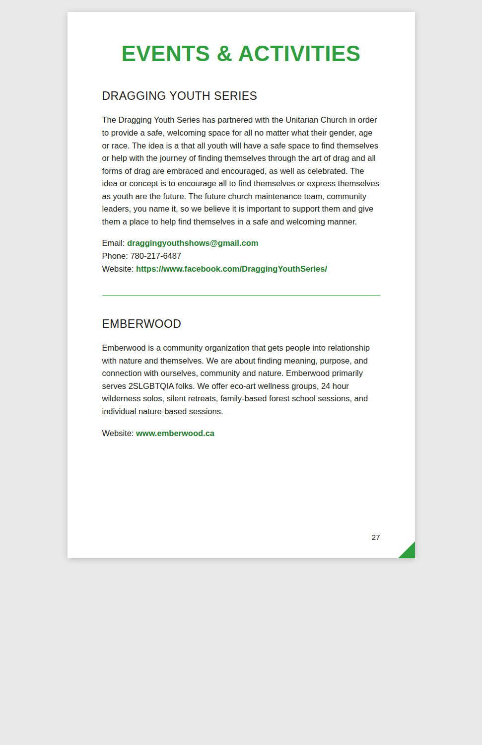EVENTS & ACTIVITIES
DRAGGING YOUTH SERIES
The Dragging Youth Series has partnered with the Unitarian Church in order to provide a safe, welcoming space for all no matter what their gender, age or race. The idea is a that all youth will have a safe space to find themselves or help with the journey of finding themselves through the art of drag and all forms of drag are embraced and encouraged, as well as celebrated. The idea or concept is to encourage all to find themselves or express themselves as youth are the future. The future church maintenance team, community leaders, you name it, so we believe it is important to support them and give them a place to help find themselves in a safe and welcoming manner.
Email: draggingyouthshows@gmail.com
Phone: 780-217-6487
Website: https://www.facebook.com/DraggingYouthSeries/
EMBERWOOD
Emberwood is a community organization that gets people into relationship with nature and themselves. We are about finding meaning, purpose, and connection with ourselves, community and nature. Emberwood primarily serves 2SLGBTQIA folks. We offer eco-art wellness groups, 24 hour wilderness solos, silent retreats, family-based forest school sessions, and individual nature-based sessions.
Website: www.emberwood.ca
27